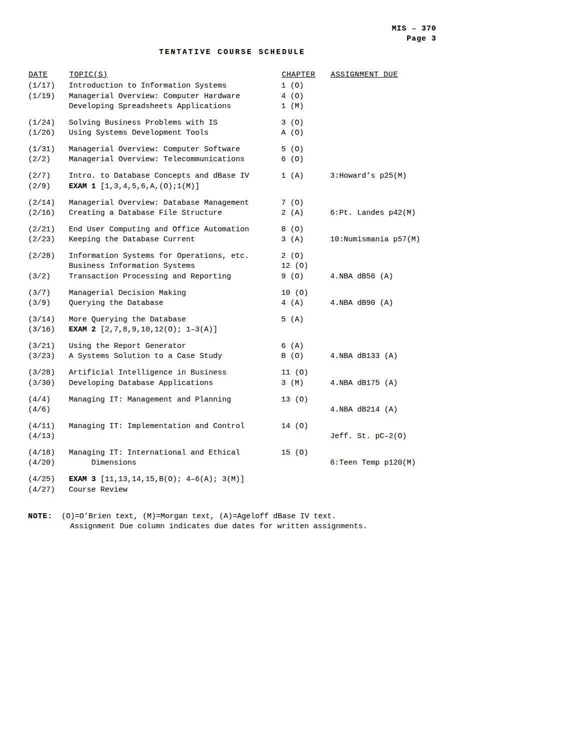MIS – 370 Page 3
TENTATIVE COURSE SCHEDULE
| DATE | TOPIC(S) | CHAPTER | ASSIGNMENT DUE |
| --- | --- | --- | --- |
| (1/17) | Introduction to Information Systems | 1 (O) | |
| (1/19) | Managerial Overview: Computer Hardware Developing Spreadsheets Applications | 4 (O) 1 (M) | |
| (1/24) | Solving Business Problems with IS | 3 (O) | |
| (1/26) | Using Systems Development Tools | A (O) | |
| (1/31) | Managerial Overview: Computer Software | 5 (O) | |
| (2/2) | Managerial Overview: Telecommunications | 6 (O) | |
| (2/7) | Intro. to Database Concepts and dBase IV | 1 (A) | 3:Howard’s p25(M) |
| (2/9) | EXAM 1 [1,3,4,5,6,A,(O);1(M)] | | |
| (2/14) | Managerial Overview: Database Management | 7 (O) | |
| (2/16) | Creating a Database File Structure | 2 (A) | 6:Pt. Landes p42(M) |
| (2/21) | End User Computing and Office Automation | 8 (O) | |
| (2/23) | Keeping the Database Current | 3 (A) | 10:Numismania p57(M) |
| (2/28) | Information Systems for Operations, etc. Business Information Systems | 2 (O) 12 (O) | |
| (3/2) | Transaction Processing and Reporting | 9 (O) | 4.NBA dB56 (A) |
| (3/7) | Managerial Decision Making | 10 (O) | |
| (3/9) | Querying the Database | 4 (A) | 4.NBA dB90 (A) |
| (3/14) | More Querying the Database | 5 (A) | |
| (3/16) | EXAM 2 [2,7,8,9,10,12(O); 1–3(A)] | | |
| (3/21) | Using the Report Generator | 6 (A) | |
| (3/23) | A Systems Solution to a Case Study | B (O) | 4.NBA dB133 (A) |
| (3/28) | Artificial Intelligence in Business | 11 (O) | |
| (3/30) | Developing Database Applications | 3 (M) | 4.NBA dB175 (A) |
| (4/4) | Managing IT: Management and Planning | 13 (O) | |
| (4/6) | | | 4.NBA dB214 (A) |
| (4/11) | Managing IT: Implementation and Control | 14 (O) | |
| (4/13) | | | Jeff. St. pC–2(O) |
| (4/18) | Managing IT: International and Ethical | 15 (O) | |
| (4/20) | Dimensions | | 6:Teen Temp p120(M) |
| (4/25) | EXAM 3 [11,13,14,15,B(O); 4–6(A); 3(M)] | | |
| (4/27) | Course Review | | |
NOTE: (O)=O’Brien text, (M)=Morgan text, (A)=Ageloff dBase IV text.
Assignment Due column indicates due dates for written assignments.